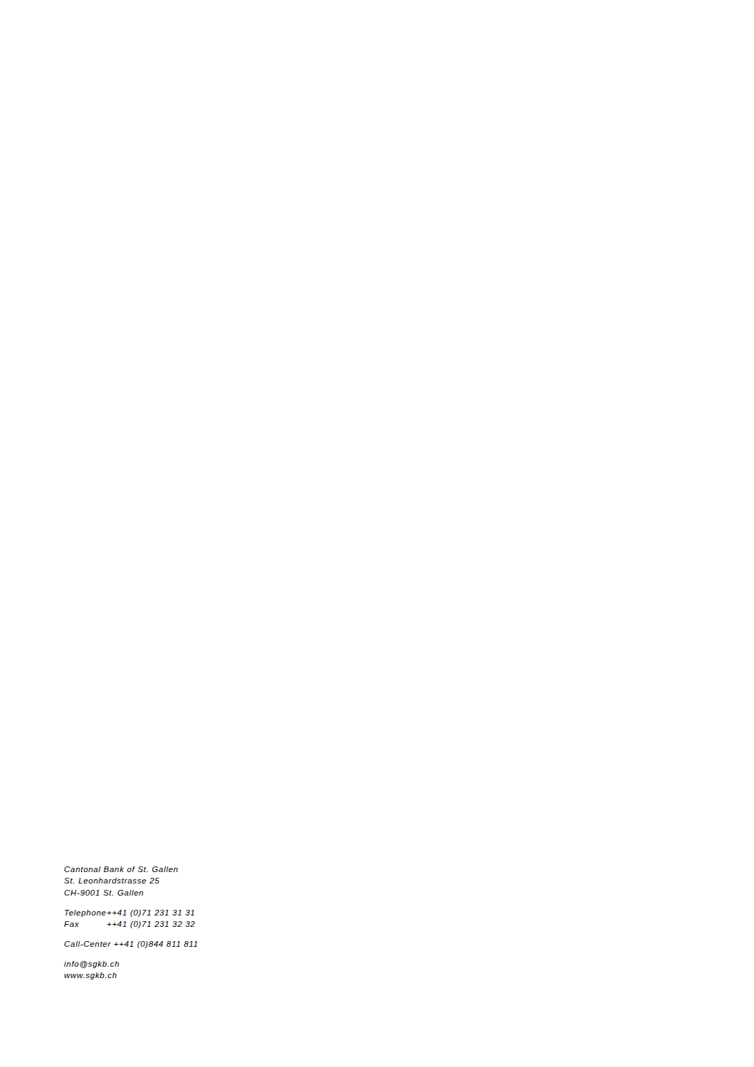Cantonal Bank of St. Gallen
St. Leonhardstrasse 25
CH-9001 St. Gallen
Telephone++41 (0)71 231 31 31
Fax++41 (0)71 231 32 32
Call-Center ++41 (0)844 811 811
info@sgkb.ch
www.sgkb.ch